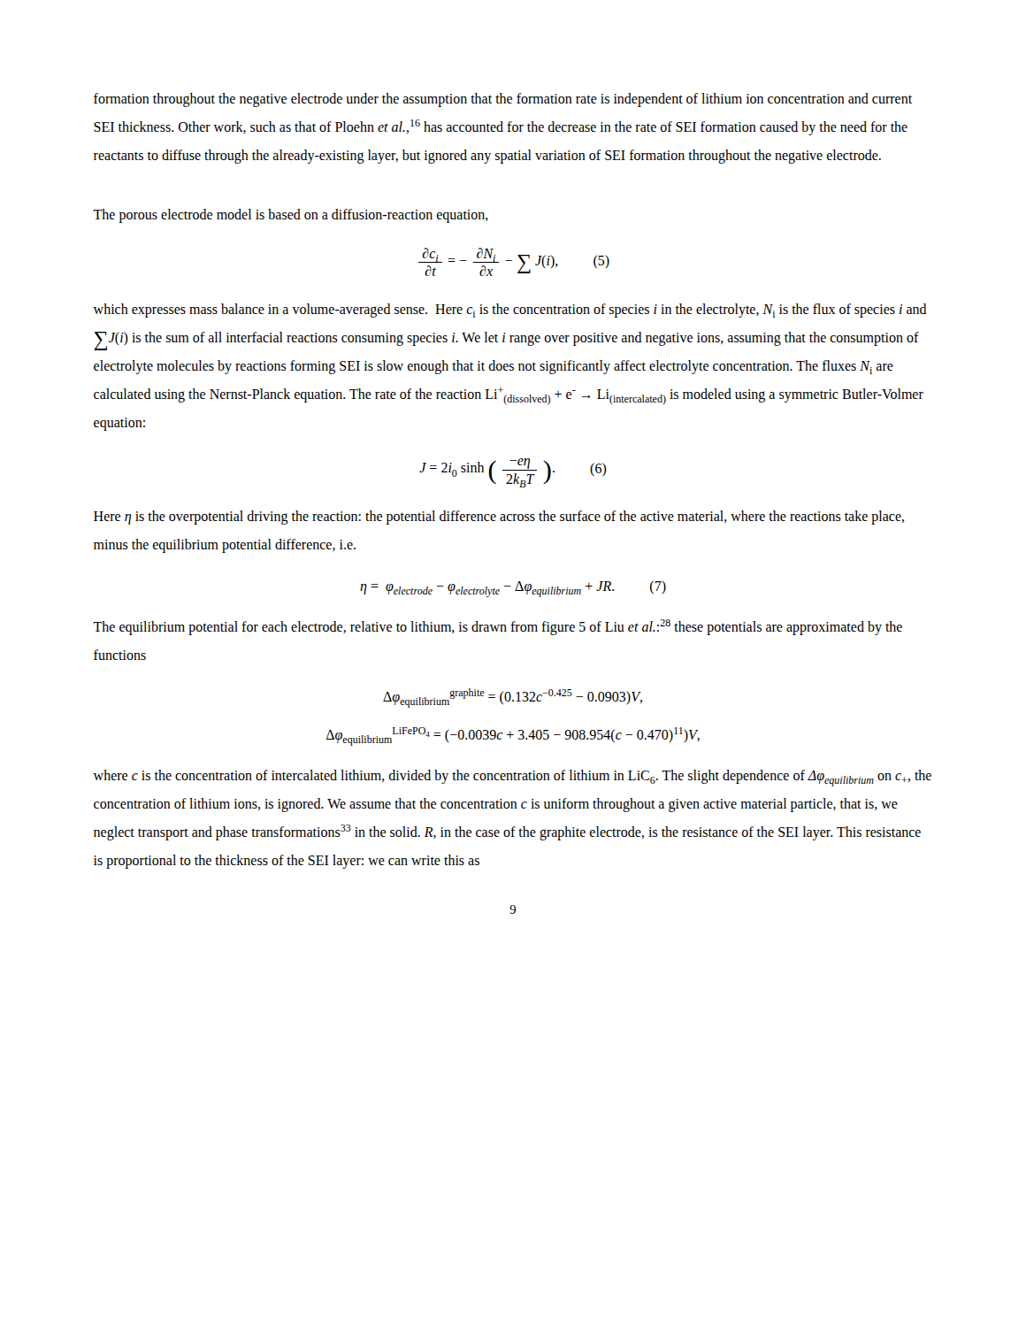formation throughout the negative electrode under the assumption that the formation rate is independent of lithium ion concentration and current SEI thickness. Other work, such as that of Ploehn et al.,16 has accounted for the decrease in the rate of SEI formation caused by the need for the reactants to diffuse through the already-existing layer, but ignored any spatial variation of SEI formation throughout the negative electrode.
The porous electrode model is based on a diffusion-reaction equation,
∂ci∂t = − ∂Ni∂x − ∑ J(i), (5)
which expresses mass balance in a volume-averaged sense. Here ci is the concentration of species i in the electrolyte, Ni is the flux of species i and ∑J(i) is the sum of all interfacial reactions consuming species i. We let i range over positive and negative ions, assuming that the consumption of electrolyte molecules by reactions forming SEI is slow enough that it does not significantly affect electrolyte concentration. The fluxes Ni are calculated using the Nernst-Planck equation. The rate of the reaction Li+(dissolved) + e- → Li(intercalated) is modeled using a symmetric Butler-Volmer equation:
J = 2i0 sinh ( −eη 2kBT ). (6)
Here η is the overpotential driving the reaction: the potential difference across the surface of the active material, where the reactions take place, minus the equilibrium potential difference, i.e.
η = φelectrode − φelectrolyte − Δφequilibrium + JR. (7)
The equilibrium potential for each electrode, relative to lithium, is drawn from figure 5 of Liu et al.:28 these potentials are approximated by the functions
Δφequilibriumgraphite = (0.132c−0.425 − 0.0903)V,
ΔφequilibriumLiFePO4 = (−0.0039c + 3.405 − 908.954(c − 0.470)11)V,
where c is the concentration of intercalated lithium, divided by the concentration of lithium in LiC6. The slight dependence of Δφequilibrium on c+, the concentration of lithium ions, is ignored. We assume that the concentration c is uniform throughout a given active material particle, that is, we neglect transport and phase transformations33 in the solid. R, in the case of the graphite electrode, is the resistance of the SEI layer. This resistance is proportional to the thickness of the SEI layer: we can write this as
9